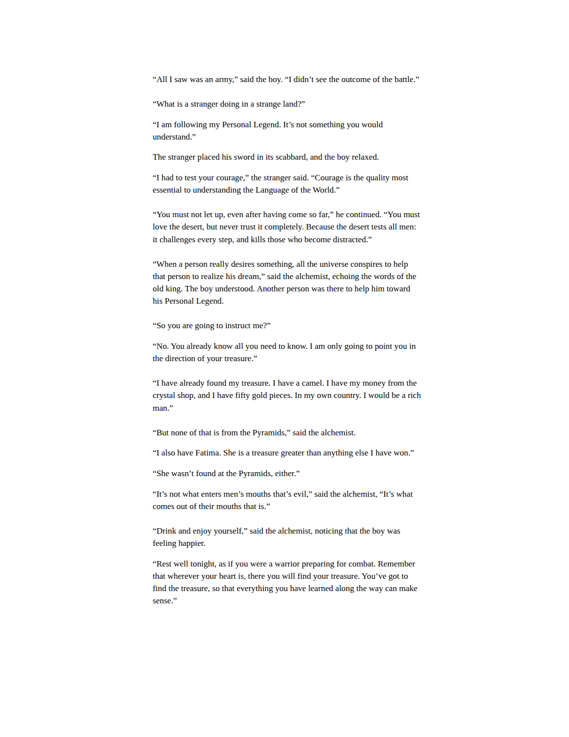“All I saw was an army,” said the boy. “I didn’t see the outcome of the battle.”
“What is a stranger doing in a strange land?”
“I am following my Personal Legend. It’s not something you would understand.”
The stranger placed his sword in its scabbard, and the boy relaxed.
“I had to test your courage,” the stranger said. “Courage is the quality most essential to understanding the Language of the World.”
“You must not let up, even after having come so far,” he continued. “You must love the desert, but never trust it completely. Because the desert tests all men: it challenges every step, and kills those who become distracted.”
“When a person really desires something, all the universe conspires to help that person to realize his dream,” said the alchemist, echoing the words of the old king. The boy understood. Another person was there to help him toward his Personal Legend.
“So you are going to instruct me?”
“No. You already know all you need to know. I am only going to point you in the direction of your treasure.”
“I have already found my treasure. I have a camel. I have my money from the crystal shop, and I have fifty gold pieces. In my own country. I would be a rich man.”
“But none of that is from the Pyramids,” said the alchemist.
“I also have Fatima. She is a treasure greater than anything else I have won.”
“She wasn’t found at the Pyramids, either.”
“It’s not what enters men’s mouths that’s evil,” said the alchemist, “It’s what comes out of their mouths that is.”
“Drink and enjoy yourself,” said the alchemist, noticing that the boy was feeling happier.
“Rest well tonight, as if you were a warrior preparing for combat. Remember that wherever your heart is, there you will find your treasure. You’ve got to find the treasure, so that everything you have learned along the way can make sense.”